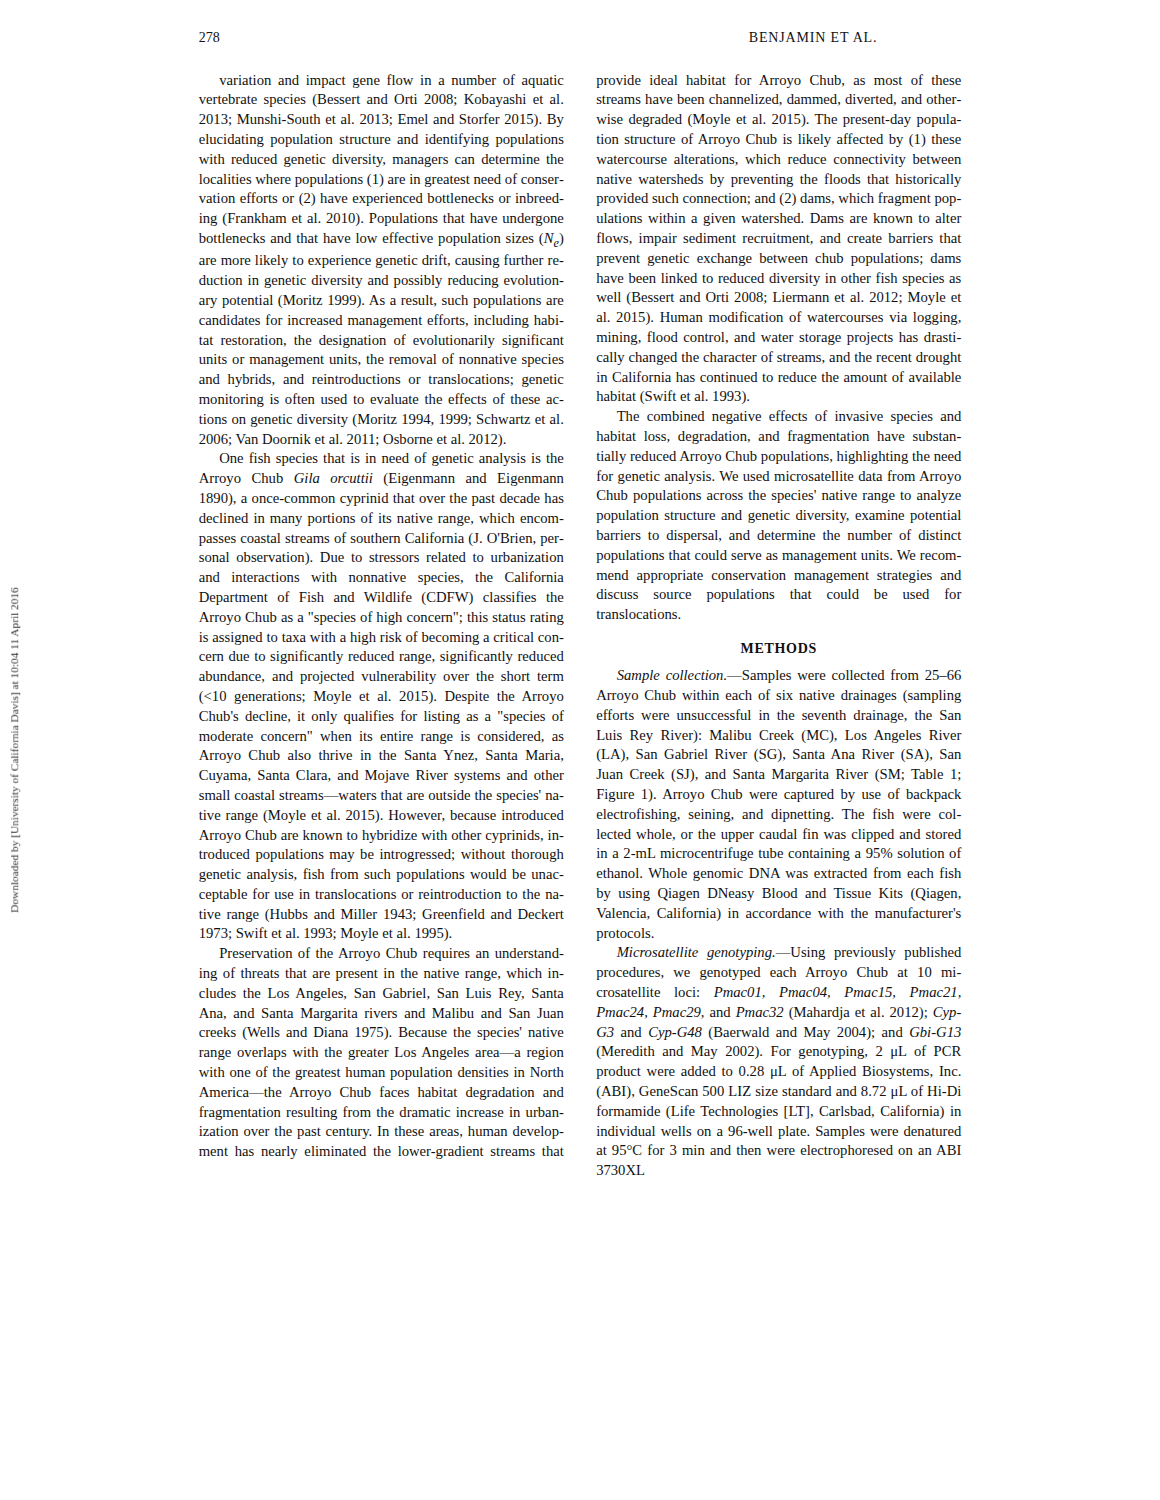Downloaded by [University of California Davis] at 10:04 11 April 2016
278 Benjamin et al.
variation and impact gene flow in a number of aquatic vertebrate species (Bessert and Orti 2008; Kobayashi et al. 2013; Munshi-South et al. 2013; Emel and Storfer 2015). By elucidating population structure and identifying populations with reduced genetic diversity, managers can determine the localities where populations (1) are in greatest need of conservation efforts or (2) have experienced bottlenecks or inbreeding (Frankham et al. 2010). Populations that have undergone bottlenecks and that have low effective population sizes (Ne) are more likely to experience genetic drift, causing further reduction in genetic diversity and possibly reducing evolutionary potential (Moritz 1999). As a result, such populations are candidates for increased management efforts, including habitat restoration, the designation of evolutionarily significant units or management units, the removal of nonnative species and hybrids, and reintroductions or translocations; genetic monitoring is often used to evaluate the effects of these actions on genetic diversity (Moritz 1994, 1999; Schwartz et al. 2006; Van Doornik et al. 2011; Osborne et al. 2012).
One fish species that is in need of genetic analysis is the Arroyo Chub Gila orcuttii (Eigenmann and Eigenmann 1890), a once-common cyprinid that over the past decade has declined in many portions of its native range, which encompasses coastal streams of southern California (J. O'Brien, personal observation). Due to stressors related to urbanization and interactions with nonnative species, the California Department of Fish and Wildlife (CDFW) classifies the Arroyo Chub as a "species of high concern"; this status rating is assigned to taxa with a high risk of becoming a critical concern due to significantly reduced range, significantly reduced abundance, and projected vulnerability over the short term (<10 generations; Moyle et al. 2015). Despite the Arroyo Chub's decline, it only qualifies for listing as a "species of moderate concern" when its entire range is considered, as Arroyo Chub also thrive in the Santa Ynez, Santa Maria, Cuyama, Santa Clara, and Mojave River systems and other small coastal streams—waters that are outside the species' native range (Moyle et al. 2015). However, because introduced Arroyo Chub are known to hybridize with other cyprinids, introduced populations may be introgressed; without thorough genetic analysis, fish from such populations would be unacceptable for use in translocations or reintroduction to the native range (Hubbs and Miller 1943; Greenfield and Deckert 1973; Swift et al. 1993; Moyle et al. 1995).
Preservation of the Arroyo Chub requires an understanding of threats that are present in the native range, which includes the Los Angeles, San Gabriel, San Luis Rey, Santa Ana, and Santa Margarita rivers and Malibu and San Juan creeks (Wells and Diana 1975). Because the species' native range overlaps with the greater Los Angeles area—a region with one of the greatest human population densities in North America—the Arroyo Chub faces habitat degradation and fragmentation resulting from the dramatic increase in urbanization over the past century. In these areas, human development has nearly eliminated the lower-gradient streams that provide ideal habitat for Arroyo Chub, as most of these streams have been channelized, dammed, diverted, and otherwise degraded (Moyle et al. 2015). The present-day population structure of Arroyo Chub is likely affected by (1) these watercourse alterations, which reduce connectivity between native watersheds by preventing the floods that historically provided such connection; and (2) dams, which fragment populations within a given watershed. Dams are known to alter flows, impair sediment recruitment, and create barriers that prevent genetic exchange between chub populations; dams have been linked to reduced diversity in other fish species as well (Bessert and Orti 2008; Liermann et al. 2012; Moyle et al. 2015). Human modification of watercourses via logging, mining, flood control, and water storage projects has drastically changed the character of streams, and the recent drought in California has continued to reduce the amount of available habitat (Swift et al. 1993).
The combined negative effects of invasive species and habitat loss, degradation, and fragmentation have substantially reduced Arroyo Chub populations, highlighting the need for genetic analysis. We used microsatellite data from Arroyo Chub populations across the species' native range to analyze population structure and genetic diversity, examine potential barriers to dispersal, and determine the number of distinct populations that could serve as management units. We recommend appropriate conservation management strategies and discuss source populations that could be used for translocations.
Methods
Sample collection.—Samples were collected from 25–66 Arroyo Chub within each of six native drainages (sampling efforts were unsuccessful in the seventh drainage, the San Luis Rey River): Malibu Creek (MC), Los Angeles River (LA), San Gabriel River (SG), Santa Ana River (SA), San Juan Creek (SJ), and Santa Margarita River (SM; Table 1; Figure 1). Arroyo Chub were captured by use of backpack electrofishing, seining, and dipnetting. The fish were collected whole, or the upper caudal fin was clipped and stored in a 2-mL microcentrifuge tube containing a 95% solution of ethanol. Whole genomic DNA was extracted from each fish by using Qiagen DNeasy Blood and Tissue Kits (Qiagen, Valencia, California) in accordance with the manufacturer's protocols.
Microsatellite genotyping.—Using previously published procedures, we genotyped each Arroyo Chub at 10 microsatellite loci: Pmac01, Pmac04, Pmac15, Pmac21, Pmac24, Pmac29, and Pmac32 (Mahardja et al. 2012); Cyp-G3 and Cyp-G48 (Baerwald and May 2004); and Gbi-G13 (Meredith and May 2002). For genotyping, 2 μL of PCR product were added to 0.28 μL of Applied Biosystems, Inc. (ABI), GeneScan 500 LIZ size standard and 8.72 μL of Hi-Di formamide (Life Technologies [LT], Carlsbad, California) in individual wells on a 96-well plate. Samples were denatured at 95°C for 3 min and then were electrophoresed on an ABI 3730XL